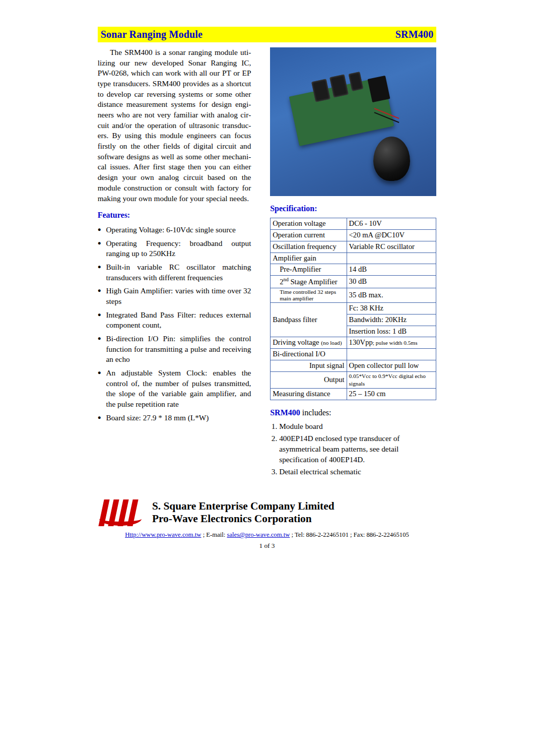Sonar Ranging Module SRM400
The SRM400 is a sonar ranging module utilizing our new developed Sonar Ranging IC, PW-0268, which can work with all our PT or EP type transducers. SRM400 provides as a shortcut to develop car reversing systems or some other distance measurement systems for design engineers who are not very familiar with analog circuit and/or the operation of ultrasonic transducers. By using this module engineers can focus firstly on the other fields of digital circuit and software designs as well as some other mechanical issues. After first stage then you can either design your own analog circuit based on the module construction or consult with factory for making your own module for your special needs.
Features:
Operating Voltage: 6-10Vdc single source
Operating Frequency: broadband output ranging up to 250KHz
Built-in variable RC oscillator matching transducers with different frequencies
High Gain Amplifier: varies with time over 32 steps
Integrated Band Pass Filter: reduces external component count,
Bi-direction I/O Pin: simplifies the control function for transmitting a pulse and receiving an echo
An adjustable System Clock: enables the control of, the number of pulses transmitted, the slope of the variable gain amplifier, and the pulse repetition rate
Board size: 27.9 * 18 mm (L*W)
Specification:
| Operation voltage | DC6 - 10V |
| Operation current | <20 mA @DC10V |
| Oscillation frequency | Variable RC oscillator |
| Amplifier gain | |
| Pre-Amplifier | 14 dB |
| 2 nd Stage Amplifier | 30 dB |
| Time controlled 32 steps main amplifier | 35 dB max. |
| Bandpass filter | Fc: 38 KHz |
| Bandwidth: 20KHz |
| Insertion loss: 1 dB |
| Driving voltage (no load) | 130Vpp ; pulse width 0.5ms |
| Bi-directional I/O | |
| Input signal | Open collector pull low |
| Output | 0.05*Vcc to 0.9*Vcc digital echo signals |
| Measuring distance | 25 – 150 cm |
SRM400 includes:
Module board
400EP14D enclosed type transducer of asymmetrical beam patterns, see detail specification of 400EP14D.
Detail electrical schematic
S. Square Enterprise Company Limited
Pro-Wave Electronics Corporation
Http://www.pro-wave.com.tw ; E-mail: sales@pro-wave.com.tw ; Tel: 886-2-22465101 ; Fax: 886-2-22465105
1 of 3